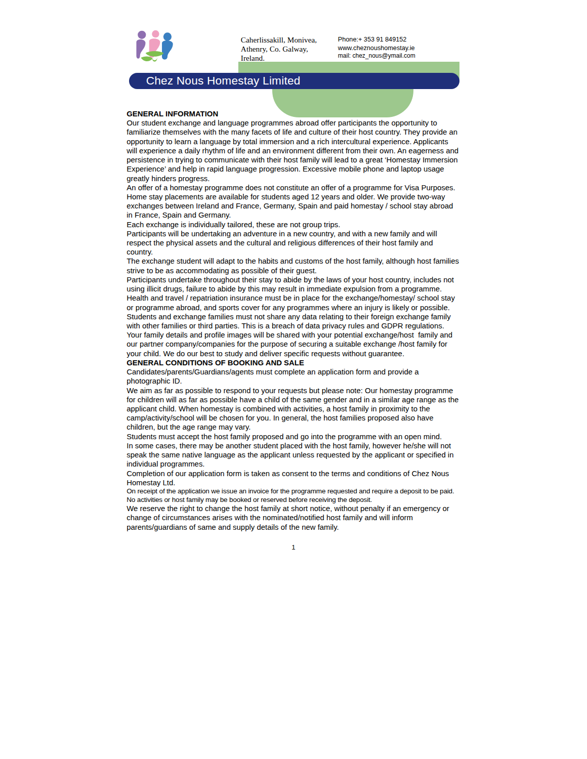Caherlissakill, Monivea,
Athenry, Co. Galway,
Ireland.
Phone:+ 353 91 849152
www.cheznoushomestay.ie
mail: chez_nous@ymail.com
Chez Nous Homestay Limited
GENERAL INFORMATION
Our student exchange and language programmes abroad offer participants the opportunity to familiarize themselves with the many facets of life and culture of their host country. They provide an opportunity to learn a language by total immersion and a rich intercultural experience. Applicants will experience a daily rhythm of life and an environment different from their own. An eagerness and persistence in trying to communicate with their host family will lead to a great ‘Homestay Immersion Experience’ and help in rapid language progression. Excessive mobile phone and laptop usage greatly hinders progress.
An offer of a homestay programme does not constitute an offer of a programme for Visa Purposes.
Home stay placements are available for students aged 12 years and older. We provide two-way exchanges between Ireland and France, Germany, Spain and paid homestay / school stay abroad in France, Spain and Germany.
Each exchange is individually tailored, these are not group trips.
Participants will be undertaking an adventure in a new country, and with a new family and will respect the physical assets and the cultural and religious differences of their host family and country.
The exchange student will adapt to the habits and customs of the host family, although host families strive to be as accommodating as possible of their guest.
Participants undertake throughout their stay to abide by the laws of your host country, includes not using illicit drugs, failure to abide by this may result in immediate expulsion from a programme.
Health and travel / repatriation insurance must be in place for the exchange/homestay/ school stay or programme abroad, and sports cover for any programmes where an injury is likely or possible.
Students and exchange families must not share any data relating to their foreign exchange family with other families or third parties. This is a breach of data privacy rules and GDPR regulations.
Your family details and profile images will be shared with your potential exchange/host family and our partner company/companies for the purpose of securing a suitable exchange /host family for your child. We do our best to study and deliver specific requests without guarantee.
GENERAL CONDITIONS OF BOOKING AND SALE
Candidates/parents/Guardians/agents must complete an application form and provide a photographic ID.
We aim as far as possible to respond to your requests but please note: Our homestay programme for children will as far as possible have a child of the same gender and in a similar age range as the applicant child. When homestay is combined with activities, a host family in proximity to the camp/activity/school will be chosen for you. In general, the host families proposed also have children, but the age range may vary.
Students must accept the host family proposed and go into the programme with an open mind.
In some cases, there may be another student placed with the host family, however he/she will not speak the same native language as the applicant unless requested by the applicant or specified in individual programmes.
Completion of our application form is taken as consent to the terms and conditions of Chez Nous Homestay Ltd.
On receipt of the application we issue an invoice for the programme requested and require a deposit to be paid.
No activities or host family may be booked or reserved before receiving the deposit.
We reserve the right to change the host family at short notice, without penalty if an emergency or change of circumstances arises with the nominated/notified host family and will inform parents/guardians of same and supply details of the new family.
1